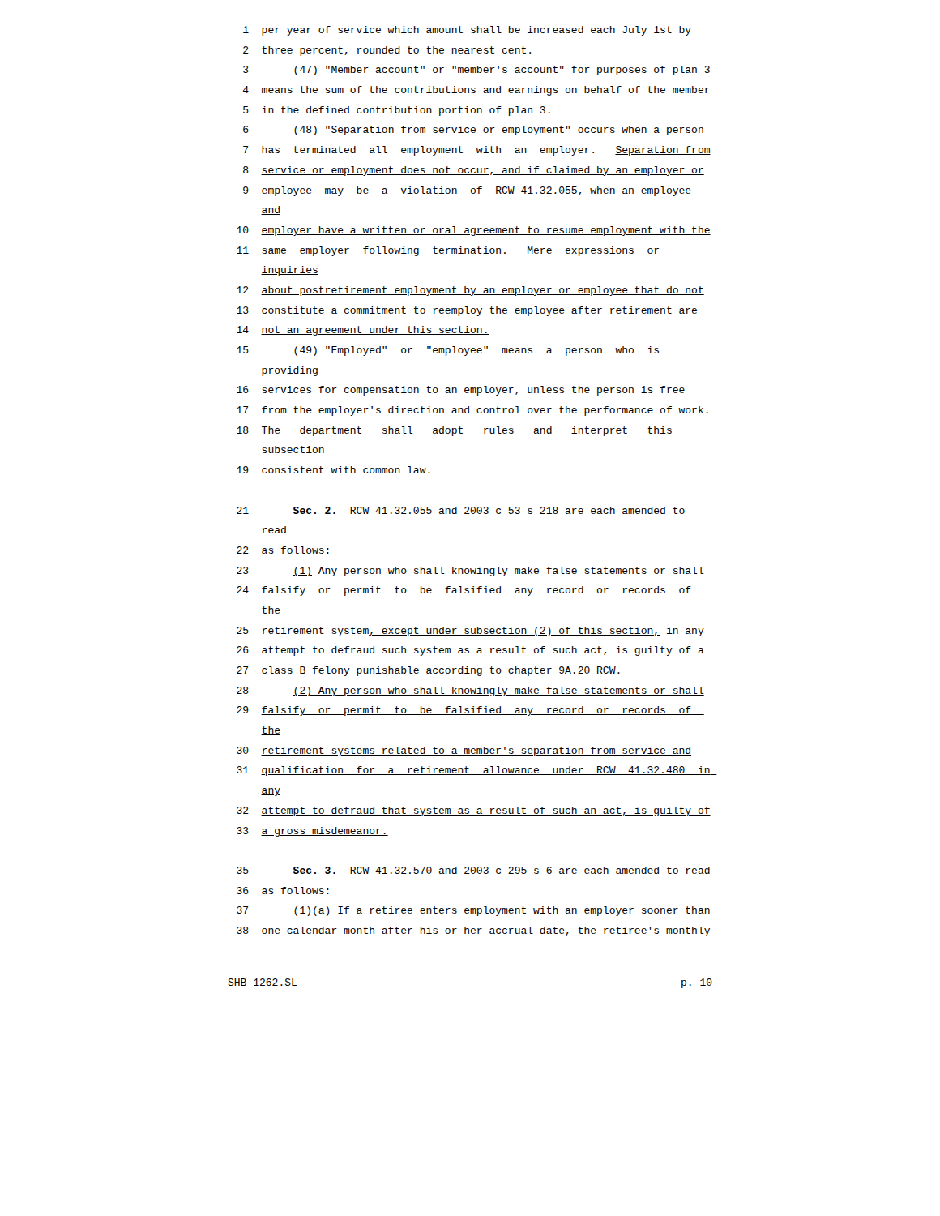per year of service which amount shall be increased each July 1st by
three percent, rounded to the nearest cent.
(47) "Member account" or "member's account" for purposes of plan 3
means the sum of the contributions and earnings on behalf of the member
in the defined contribution portion of plan 3.
(48) "Separation from service or employment" occurs when a person
has terminated all employment with an employer. Separation from
service or employment does not occur, and if claimed by an employer or
employee may be a violation of RCW 41.32.055, when an employee and
employer have a written or oral agreement to resume employment with the
same employer following termination. Mere expressions or inquiries
about postretirement employment by an employer or employee that do not
constitute a commitment to reemploy the employee after retirement are
not an agreement under this section.
(49) "Employed" or "employee" means a person who is providing
services for compensation to an employer, unless the person is free
from the employer's direction and control over the performance of work.
The department shall adopt rules and interpret this subsection
consistent with common law.
Sec. 2. RCW 41.32.055 and 2003 c 53 s 218 are each amended to read
as follows:
(1) Any person who shall knowingly make false statements or shall
falsify or permit to be falsified any record or records of the
retirement system, except under subsection (2) of this section, in any
attempt to defraud such system as a result of such act, is guilty of a
class B felony punishable according to chapter 9A.20 RCW.
(2) Any person who shall knowingly make false statements or shall
falsify or permit to be falsified any record or records of the
retirement systems related to a member's separation from service and
qualification for a retirement allowance under RCW 41.32.480 in any
attempt to defraud that system as a result of such an act, is guilty of
a gross misdemeanor.
Sec. 3. RCW 41.32.570 and 2003 c 295 s 6 are each amended to read
as follows:
(1)(a) If a retiree enters employment with an employer sooner than
one calendar month after his or her accrual date, the retiree's monthly
SHB 1262.SL p. 10